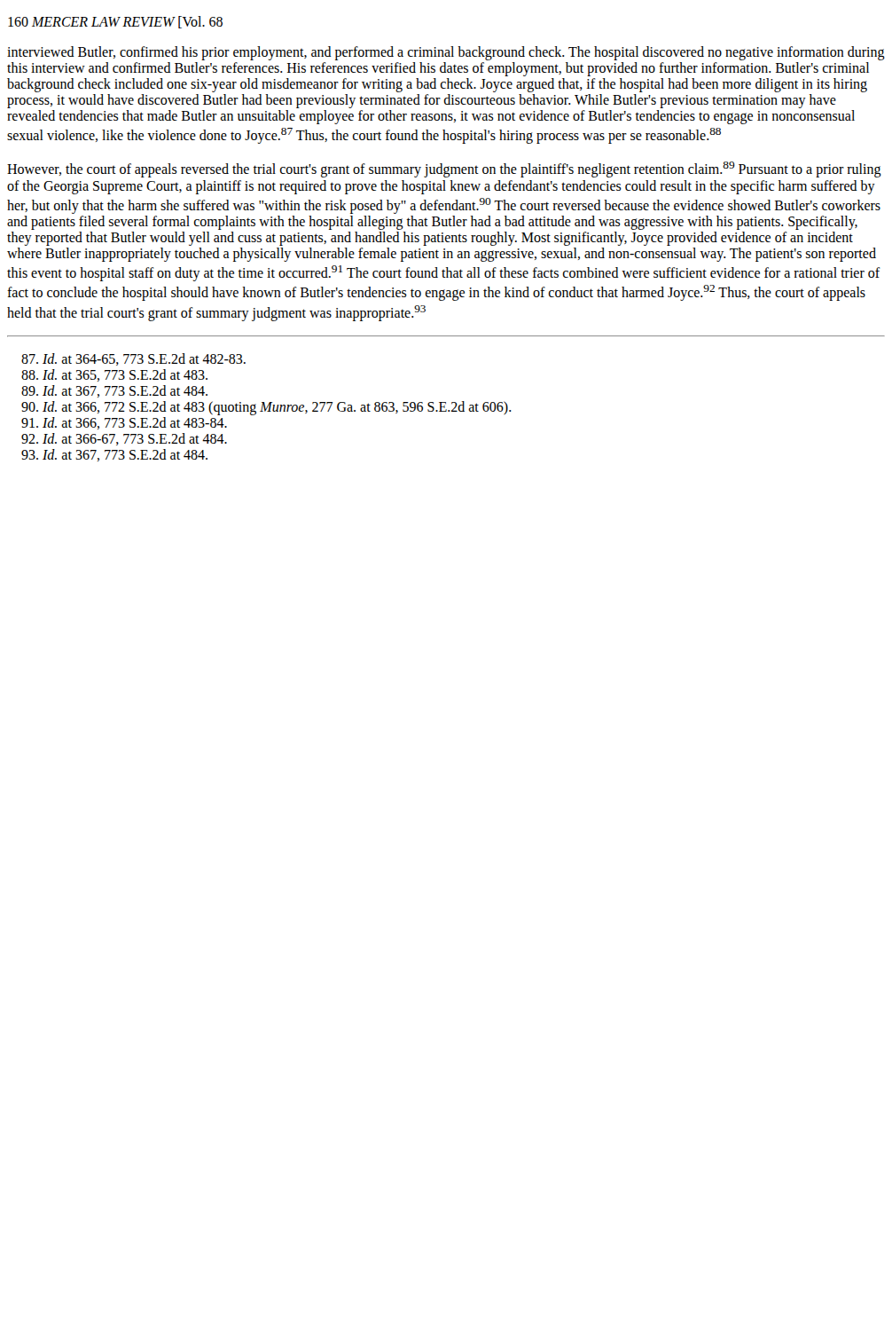160 MERCER LAW REVIEW [Vol. 68
interviewed Butler, confirmed his prior employment, and performed a criminal background check. The hospital discovered no negative information during this interview and confirmed Butler's references. His references verified his dates of employment, but provided no further information. Butler's criminal background check included one six-year old misdemeanor for writing a bad check. Joyce argued that, if the hospital had been more diligent in its hiring process, it would have discovered Butler had been previously terminated for discourteous behavior. While Butler's previous termination may have revealed tendencies that made Butler an unsuitable employee for other reasons, it was not evidence of Butler's tendencies to engage in nonconsensual sexual violence, like the violence done to Joyce.87 Thus, the court found the hospital's hiring process was per se reasonable.88
However, the court of appeals reversed the trial court's grant of summary judgment on the plaintiff's negligent retention claim.89 Pursuant to a prior ruling of the Georgia Supreme Court, a plaintiff is not required to prove the hospital knew a defendant's tendencies could result in the specific harm suffered by her, but only that the harm she suffered was "within the risk posed by" a defendant.90 The court reversed because the evidence showed Butler's coworkers and patients filed several formal complaints with the hospital alleging that Butler had a bad attitude and was aggressive with his patients. Specifically, they reported that Butler would yell and cuss at patients, and handled his patients roughly. Most significantly, Joyce provided evidence of an incident where Butler inappropriately touched a physically vulnerable female patient in an aggressive, sexual, and non-consensual way. The patient's son reported this event to hospital staff on duty at the time it occurred.91 The court found that all of these facts combined were sufficient evidence for a rational trier of fact to conclude the hospital should have known of Butler's tendencies to engage in the kind of conduct that harmed Joyce.92 Thus, the court of appeals held that the trial court's grant of summary judgment was inappropriate.93
Id. at 364-65, 773 S.E.2d at 482-83.
Id. at 365, 773 S.E.2d at 483.
Id. at 367, 773 S.E.2d at 484.
Id. at 366, 772 S.E.2d at 483 (quoting Munroe, 277 Ga. at 863, 596 S.E.2d at 606).
Id. at 366, 773 S.E.2d at 483-84.
Id. at 366-67, 773 S.E.2d at 484.
Id. at 367, 773 S.E.2d at 484.